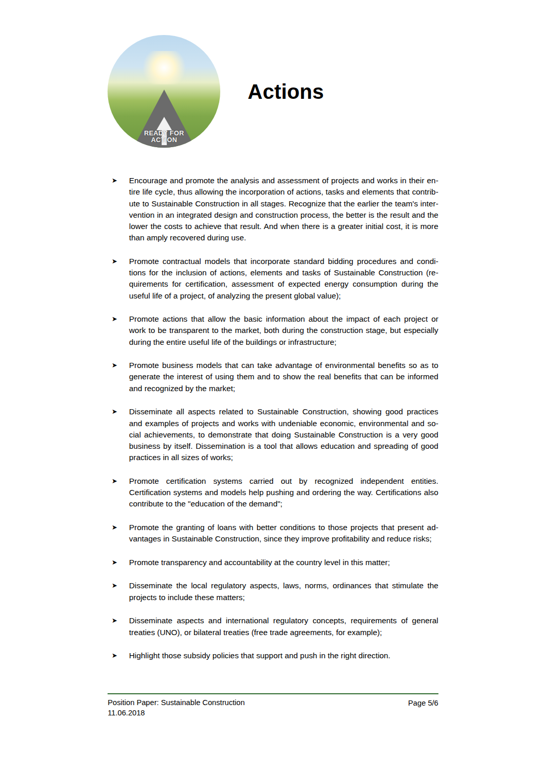READY FOR
ACTION
Actions
Encourage and promote the analysis and assessment of projects and works in their entire life cycle, thus allowing the incorporation of actions, tasks and elements that contribute to Sustainable Construction in all stages. Recognize that the earlier the team's intervention in an integrated design and construction process, the better is the result and the lower the costs to achieve that result. And when there is a greater initial cost, it is more than amply recovered during use.
Promote contractual models that incorporate standard bidding procedures and conditions for the inclusion of actions, elements and tasks of Sustainable Construction (requirements for certification, assessment of expected energy consumption during the useful life of a project, of analyzing the present global value);
Promote actions that allow the basic information about the impact of each project or work to be transparent to the market, both during the construction stage, but especially during the entire useful life of the buildings or infrastructure;
Promote business models that can take advantage of environmental benefits so as to generate the interest of using them and to show the real benefits that can be informed and recognized by the market;
Disseminate all aspects related to Sustainable Construction, showing good practices and examples of projects and works with undeniable economic, environmental and social achievements, to demonstrate that doing Sustainable Construction is a very good business by itself. Dissemination is a tool that allows education and spreading of good practices in all sizes of works;
Promote certification systems carried out by recognized independent entities. Certification systems and models help pushing and ordering the way. Certifications also contribute to the "education of the demand";
Promote the granting of loans with better conditions to those projects that present advantages in Sustainable Construction, since they improve profitability and reduce risks;
Promote transparency and accountability at the country level in this matter;
Disseminate the local regulatory aspects, laws, norms, ordinances that stimulate the projects to include these matters;
Disseminate aspects and international regulatory concepts, requirements of general treaties (UNO), or bilateral treaties (free trade agreements, for example);
Highlight those subsidy policies that support and push in the right direction.
Position Paper: Sustainable Construction
11.06.2018
Page 5/6